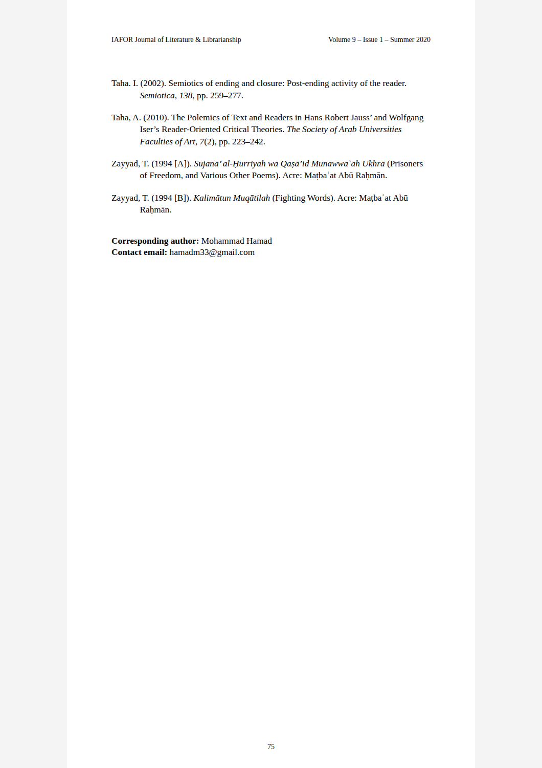IAFOR Journal of Literature & Librarianship
Volume 9 – Issue 1 – Summer 2020
Taha. I. (2002). Semiotics of ending and closure: Post-ending activity of the reader. Semiotica, 138, pp. 259–277.
Taha, A. (2010). The Polemics of Text and Readers in Hans Robert Jauss’ and Wolfgang Iser’s Reader-Oriented Critical Theories. The Society of Arab Universities Faculties of Art, 7(2), pp. 223–242.
Zayyad, T. (1994 [A]). Sujanā’ al-Ḥurriyah wa Qaṣā’id Munawwaʿah Ukhrā (Prisoners of Freedom, and Various Other Poems). Acre: Maṭbaʿat Abū Raḥmān.
Zayyad, T. (1994 [B]). Kalimātun Muqātilah (Fighting Words). Acre: Maṭbaʿat Abū Raḥmān.
Corresponding author: Mohammad Hamad
Contact email: hamadm33@gmail.com
75